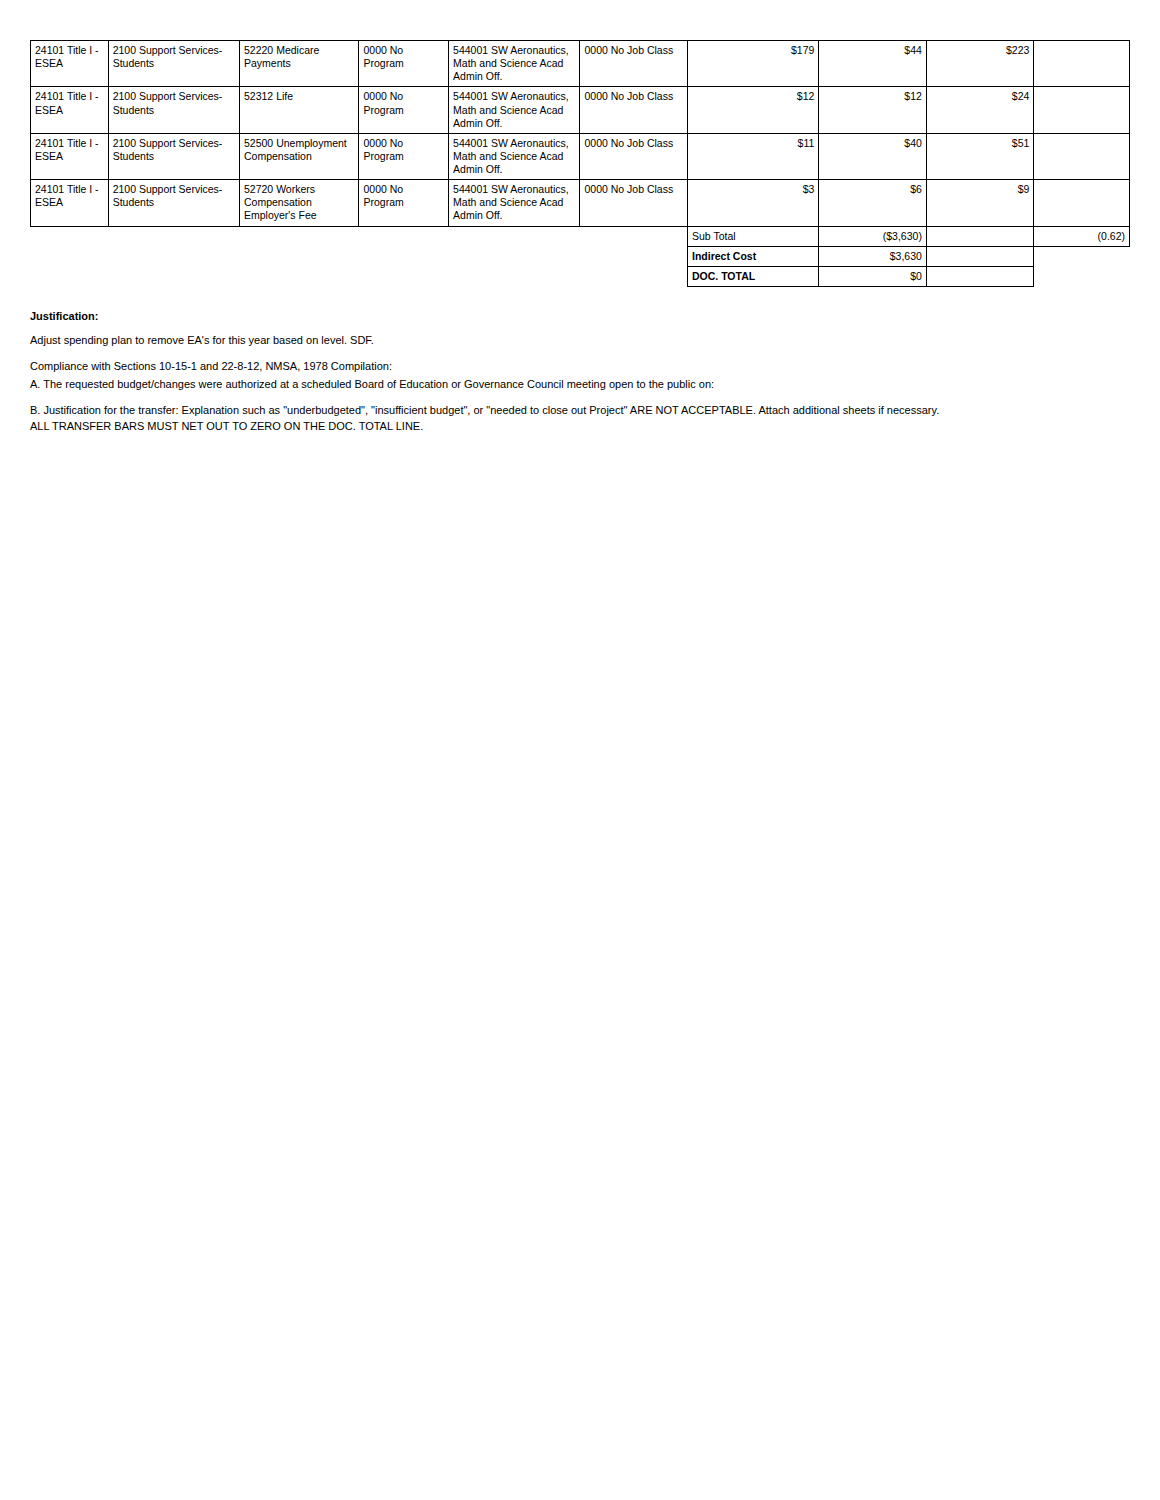| 24101 Title I - ESEA | 2100 Support Services-Students | 52220 Medicare Payments | 0000 No Program | 544001 SW Aeronautics, Math and Science Acad Admin Off. | 0000 No Job Class | $179 | $44 | $223 | |
| 24101 Title I - ESEA | 2100 Support Services-Students | 52312 Life | 0000 No Program | 544001 SW Aeronautics, Math and Science Acad Admin Off. | 0000 No Job Class | $12 | $12 | $24 | |
| 24101 Title I - ESEA | 2100 Support Services-Students | 52500 Unemployment Compensation | 0000 No Program | 544001 SW Aeronautics, Math and Science Acad Admin Off. | 0000 No Job Class | $11 | $40 | $51 | |
| 24101 Title I - ESEA | 2100 Support Services-Students | 52720 Workers Compensation Employer's Fee | 0000 No Program | 544001 SW Aeronautics, Math and Science Acad Admin Off. | 0000 No Job Class | $3 | $6 | $9 | |
| | | | | | | Sub Total | ($3,630) | | (0.62) |
| | | | | | | Indirect Cost | $3,630 | | |
| | | | | | | DOC. TOTAL | $0 | | |
Justification:
Adjust spending plan to remove EA's for this year based on level. SDF.
Compliance with Sections 10-15-1 and 22-8-12, NMSA, 1978 Compilation:
A. The requested budget/changes were authorized at a scheduled Board of Education or Governance Council meeting open to the public on:
B. Justification for the transfer: Explanation such as "underbudgeted", "insufficient budget", or "needed to close out Project" ARE NOT ACCEPTABLE. Attach additional sheets if necessary.
ALL TRANSFER BARS MUST NET OUT TO ZERO ON THE DOC. TOTAL LINE.